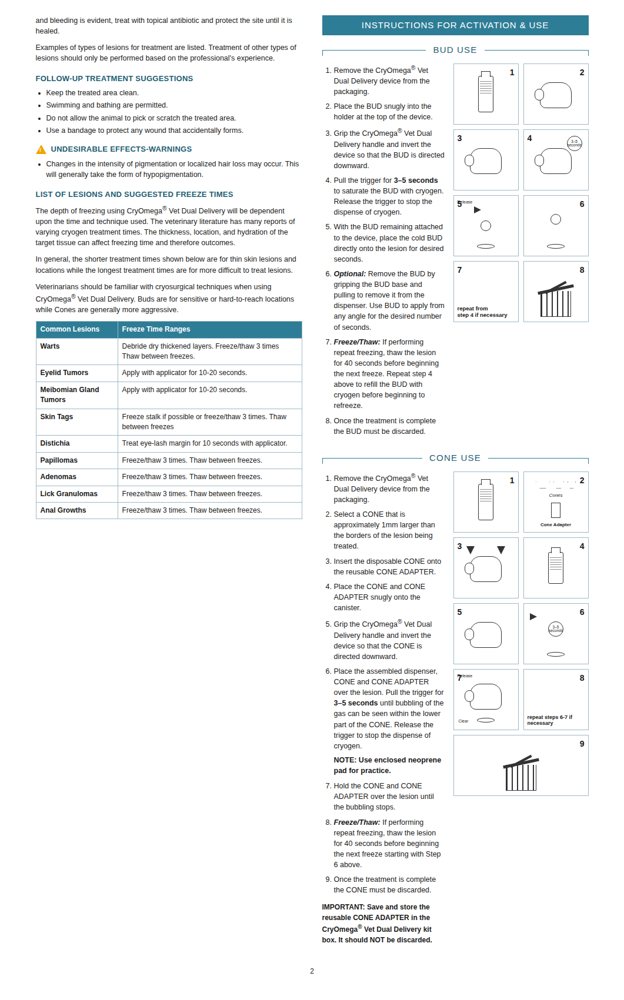and bleeding is evident, treat with topical antibiotic and protect the site until it is healed.
Examples of types of lesions for treatment are listed. Treatment of other types of lesions should only be performed based on the professional's experience.
Follow-up Treatment Suggestions
Keep the treated area clean.
Swimming and bathing are permitted.
Do not allow the animal to pick or scratch the treated area.
Use a bandage to protect any wound that accidentally forms.
Undesirable Effects-Warnings
Changes in the intensity of pigmentation or localized hair loss may occur. This will generally take the form of hypopigmentation.
List of Lesions and Suggested Freeze Times
The depth of freezing using CryOmega® Vet Dual Delivery will be dependent upon the time and technique used. The veterinary literature has many reports of varying cryogen treatment times. The thickness, location, and hydration of the target tissue can affect freezing time and therefore outcomes.
In general, the shorter treatment times shown below are for thin skin lesions and locations while the longest treatment times are for more difficult to treat lesions.
Veterinarians should be familiar with cryosurgical techniques when using CryOmega® Vet Dual Delivery. Buds are for sensitive or hard-to-reach locations while Cones are generally more aggressive.
| Common Lesions | Freeze Time Ranges |
| --- | --- |
| Warts | Debride dry thickened layers. Freeze/thaw 3 times Thaw between freezes. |
| Eyelid Tumors | Apply with applicator for 10-20 seconds. |
| Meibomian Gland Tumors | Apply with applicator for 10-20 seconds. |
| Skin Tags | Freeze stalk if possible or freeze/thaw 3 times. Thaw between freezes |
| Distichia | Treat eye-lash margin for 10 seconds with applicator. |
| Papillomas | Freeze/thaw 3 times. Thaw between freezes. |
| Adenomas | Freeze/thaw 3 times. Thaw between freezes. |
| Lick Granulomas | Freeze/thaw 3 times. Thaw between freezes. |
| Anal Growths | Freeze/thaw 3 times. Thaw between freezes. |
INSTRUCTIONS FOR ACTIVATION & USE
BUD USE
Remove the CryOmega® Vet Dual Delivery device from the packaging.
Place the BUD snugly into the holder at the top of the device.
Grip the CryOmega® Vet Dual Delivery handle and invert the device so that the BUD is directed downward.
Pull the trigger for 3–5 seconds to saturate the BUD with cryogen. Release the trigger to stop the dispense of cryogen.
With the BUD remaining attached to the device, place the cold BUD directly onto the lesion for desired seconds.
Optional: Remove the BUD by gripping the BUD base and pulling to remove it from the dispenser. Use BUD to apply from any angle for the desired number of seconds.
Freeze/Thaw: If performing repeat freezing, thaw the lesion for 40 seconds before beginning the next freeze. Repeat step 4 above to refill the BUD with cryogen before beginning to refreeze.
Once the treatment is complete the BUD must be discarded.
1
2
3
4
3–5
seconds
5 Release
6
7 repeat from
step 4 if necessary
8
CONE USE
Remove the CryOmega® Vet Dual Delivery device from the packaging.
Select a CONE that is approximately 1mm larger than the borders of the lesion being treated.
Insert the disposable CONE onto the reusable CONE ADAPTER.
Place the CONE and CONE ADAPTER snugly onto the canister.
Grip the CryOmega® Vet Dual Delivery handle and invert the device so that the CONE is directed downward.
Place the assembled dispenser, CONE and CONE ADAPTER over the lesion. Pull the trigger for 3–5 seconds until bubbling of the gas can be seen within the lower part of the CONE. Release the trigger to stop the dispense of cryogen.
NOTE: Use enclosed neoprene pad for practice.
Hold the CONE and CONE ADAPTER over the lesion until the bubbling stops.
Freeze/Thaw: If performing repeat freezing, thaw the lesion for 40 seconds before beginning the next freeze starting with Step 6 above.
Once the treatment is complete the CONE must be discarded.
IMPORTANT: Save and store the reusable CONE ADAPTER in the CryOmega® Vet Dual Delivery kit box. It should NOT be discarded.
1
2
Cones
Cone Adapter
3
4
5
6
3–5
seconds
7 Release Clear
8 repeat steps 6-7 if necessary
9
2